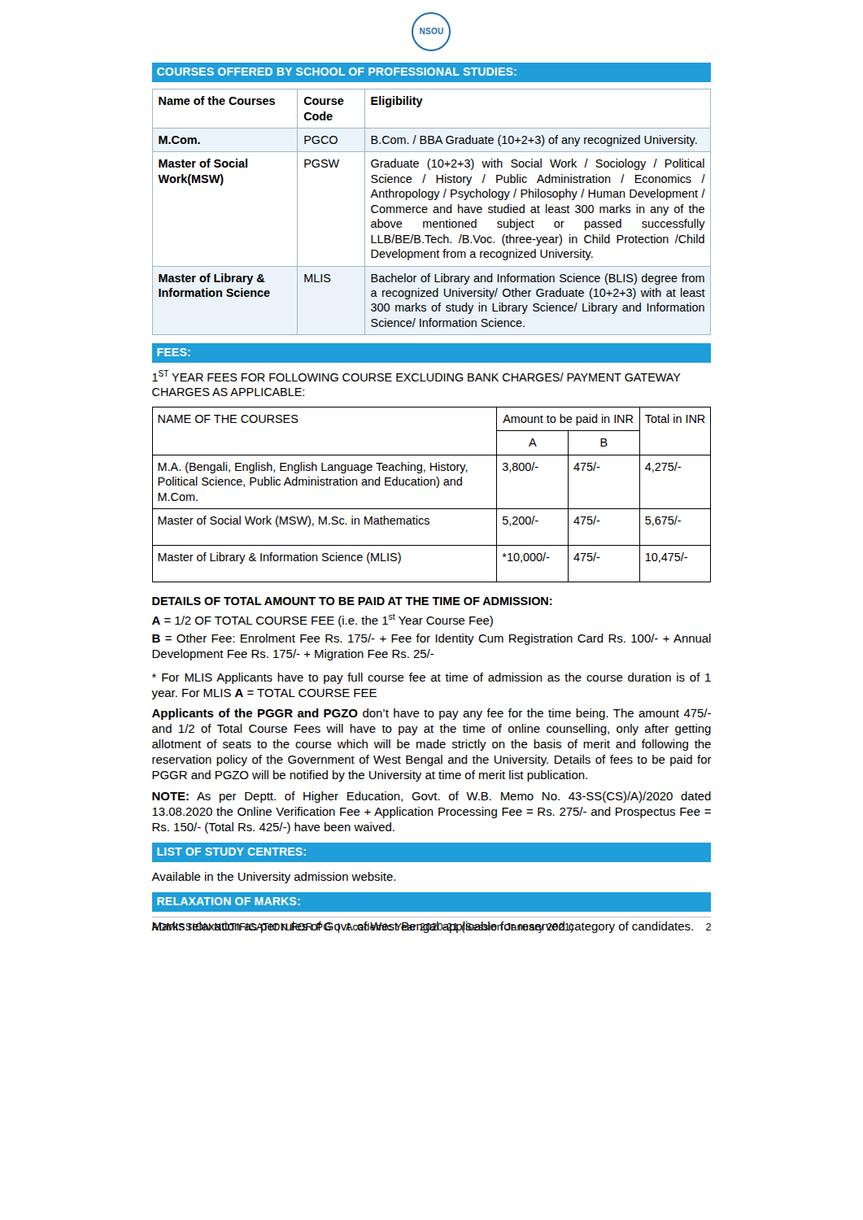COURSES OFFERED BY SCHOOL OF PROFESSIONAL STUDIES:
| Name of the Courses | Course Code | Eligibility |
| --- | --- | --- |
| M.Com. | PGCO | B.Com. / BBA Graduate (10+2+3) of any recognized University. |
| Master of Social Work(MSW) | PGSW | Graduate (10+2+3) with Social Work / Sociology / Political Science / History / Public Administration / Economics / Anthropology / Psychology / Philosophy / Human Development / Commerce and have studied at least 300 marks in any of the above mentioned subject or passed successfully LLB/BE/B.Tech. /B.Voc. (three-year) in Child Protection /Child Development from a recognized University. |
| Master of Library & Information Science | MLIS | Bachelor of Library and Information Science (BLIS) degree from a recognized University/ Other Graduate (10+2+3) with at least 300 marks of study in Library Science/ Library and Information Science/ Information Science. |
FEES:
1ST YEAR FEES FOR FOLLOWING COURSE EXCLUDING BANK CHARGES/ PAYMENT GATEWAY CHARGES AS APPLICABLE:
| NAME OF THE COURSES | Amount to be paid in INR | Total in INR |
| --- | --- | --- |
| A | B |
| M.A. (Bengali, English, English Language Teaching, History, Political Science, Public Administration and Education) and M.Com. | 3,800/- | 475/- | 4,275/- |
| Master of Social Work (MSW), M.Sc. in Mathematics | 5,200/- | 475/- | 5,675/- |
| Master of Library & Information Science (MLIS) | *10,000/- | 475/- | 10,475/- |
DETAILS OF TOTAL AMOUNT TO BE PAID AT THE TIME OF ADMISSION:
A = 1/2 OF TOTAL COURSE FEE (i.e. the 1st Year Course Fee)
B = Other Fee: Enrolment Fee Rs. 175/- + Fee for Identity Cum Registration Card Rs. 100/- + Annual Development Fee Rs. 175/- + Migration Fee Rs. 25/-
* For MLIS Applicants have to pay full course fee at time of admission as the course duration is of 1 year. For MLIS A = TOTAL COURSE FEE
Applicants of the PGGR and PGZO don’t have to pay any fee for the time being. The amount 475/- and 1/2 of Total Course Fees will have to pay at the time of online counselling, only after getting allotment of seats to the course which will be made strictly on the basis of merit and following the reservation policy of the Government of West Bengal and the University. Details of fees to be paid for PGGR and PGZO will be notified by the University at time of merit list publication.
NOTE: As per Deptt. of Higher Education, Govt. of W.B. Memo No. 43-SS(CS)/A)/2020 dated 13.08.2020 the Online Verification Fee + Application Processing Fee = Rs. 275/- and Prospectus Fee = Rs. 150/- (Total Rs. 425/-) have been waived.
LIST OF STUDY CENTRES:
Available in the University admission website.
RELAXATION OF MARKS:
Marks relaxation as per rules of Govt. of West Bengal applicable for reserved category of candidates.
ADMISSION NOTIFICATION FOR PG | Academic Year 2020-21 (Session January 2021)
2